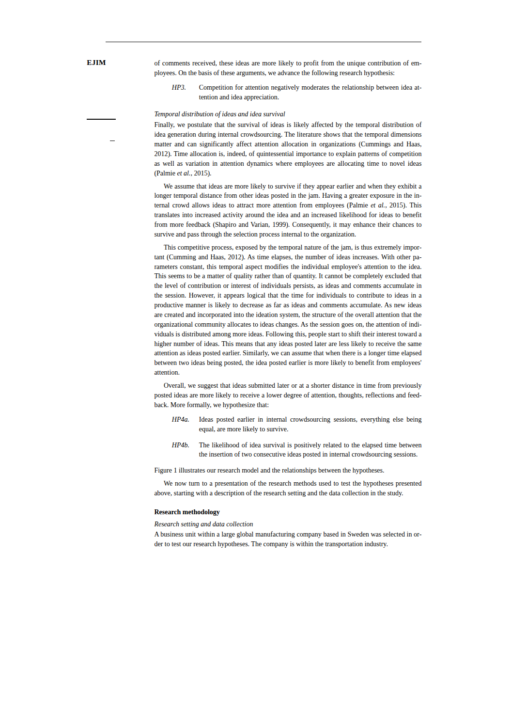EJIM
of comments received, these ideas are more likely to profit from the unique contribution of employees. On the basis of these arguments, we advance the following research hypothesis:
HP3.
Competition for attention negatively moderates the relationship between idea attention and idea appreciation.
Temporal distribution of ideas and idea survival
Finally, we postulate that the survival of ideas is likely affected by the temporal distribution of idea generation during internal crowdsourcing. The literature shows that the temporal dimensions matter and can significantly affect attention allocation in organizations (Cummings and Haas, 2012). Time allocation is, indeed, of quintessential importance to explain patterns of competition as well as variation in attention dynamics where employees are allocating time to novel ideas (Palmie et al., 2015).
We assume that ideas are more likely to survive if they appear earlier and when they exhibit a longer temporal distance from other ideas posted in the jam. Having a greater exposure in the internal crowd allows ideas to attract more attention from employees (Palmie et al., 2015). This translates into increased activity around the idea and an increased likelihood for ideas to benefit from more feedback (Shapiro and Varian, 1999). Consequently, it may enhance their chances to survive and pass through the selection process internal to the organization.
This competitive process, exposed by the temporal nature of the jam, is thus extremely important (Cumming and Haas, 2012). As time elapses, the number of ideas increases. With other parameters constant, this temporal aspect modifies the individual employee's attention to the idea. This seems to be a matter of quality rather than of quantity. It cannot be completely excluded that the level of contribution or interest of individuals persists, as ideas and comments accumulate in the session. However, it appears logical that the time for individuals to contribute to ideas in a productive manner is likely to decrease as far as ideas and comments accumulate. As new ideas are created and incorporated into the ideation system, the structure of the overall attention that the organizational community allocates to ideas changes. As the session goes on, the attention of individuals is distributed among more ideas. Following this, people start to shift their interest toward a higher number of ideas. This means that any ideas posted later are less likely to receive the same attention as ideas posted earlier. Similarly, we can assume that when there is a longer time elapsed between two ideas being posted, the idea posted earlier is more likely to benefit from employees' attention.
Overall, we suggest that ideas submitted later or at a shorter distance in time from previously posted ideas are more likely to receive a lower degree of attention, thoughts, reflections and feedback. More formally, we hypothesize that:
HP4a.
Ideas posted earlier in internal crowdsourcing sessions, everything else being equal, are more likely to survive.
HP4b.
The likelihood of idea survival is positively related to the elapsed time between the insertion of two consecutive ideas posted in internal crowdsourcing sessions.
Figure 1 illustrates our research model and the relationships between the hypotheses.
We now turn to a presentation of the research methods used to test the hypotheses presented above, starting with a description of the research setting and the data collection in the study.
Research methodology
Research setting and data collection
A business unit within a large global manufacturing company based in Sweden was selected in order to test our research hypotheses. The company is within the transportation industry.